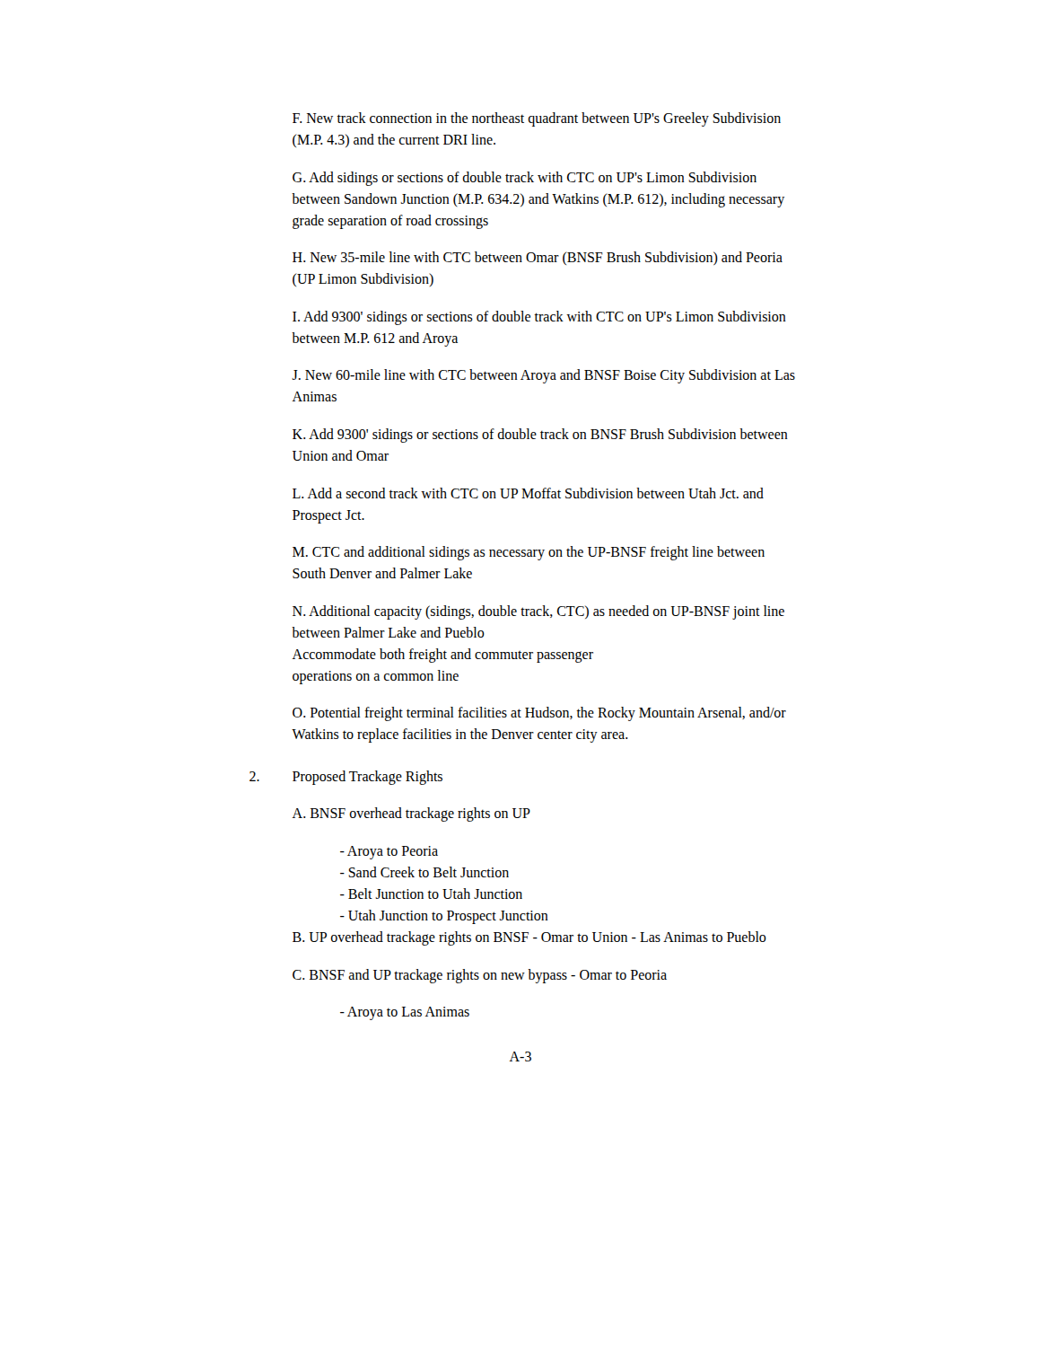F. New track connection in the northeast quadrant between UP's Greeley Subdivision (M.P. 4.3) and the current DRI line.
G. Add sidings or sections of double track with CTC on UP's Limon Subdivision between Sandown Junction (M.P. 634.2) and Watkins (M.P. 612), including necessary grade separation of road crossings
H. New 35-mile line with CTC between Omar (BNSF Brush Subdivision) and Peoria (UP Limon Subdivision)
I. Add 9300' sidings or sections of double track with CTC on UP's Limon Subdivision between M.P. 612 and Aroya
J. New 60-mile line with CTC between Aroya and BNSF Boise City Subdivision at Las Animas
K. Add 9300' sidings or sections of double track on BNSF Brush Subdivision between Union and Omar
L. Add a second track with CTC on UP Moffat Subdivision between Utah Jct. and Prospect Jct.
M. CTC and additional sidings as necessary on the UP-BNSF freight line between South Denver and Palmer Lake
N. Additional capacity (sidings, double track, CTC) as needed on UP-BNSF joint line between Palmer Lake and Pueblo
Accommodate both freight and commuter passenger
operations on a common line
O. Potential freight terminal facilities at Hudson, the Rocky Mountain Arsenal, and/or Watkins to replace facilities in the Denver center city area.
2.
Proposed Trackage Rights
A. BNSF overhead trackage rights on UP
- Aroya to Peoria
- Sand Creek to Belt Junction
- Belt Junction to Utah Junction
- Utah Junction to Prospect Junction
B. UP overhead trackage rights on BNSF - Omar to Union - Las Animas to Pueblo
C. BNSF and UP trackage rights on new bypass - Omar to Peoria
- Aroya to Las Animas
A-3